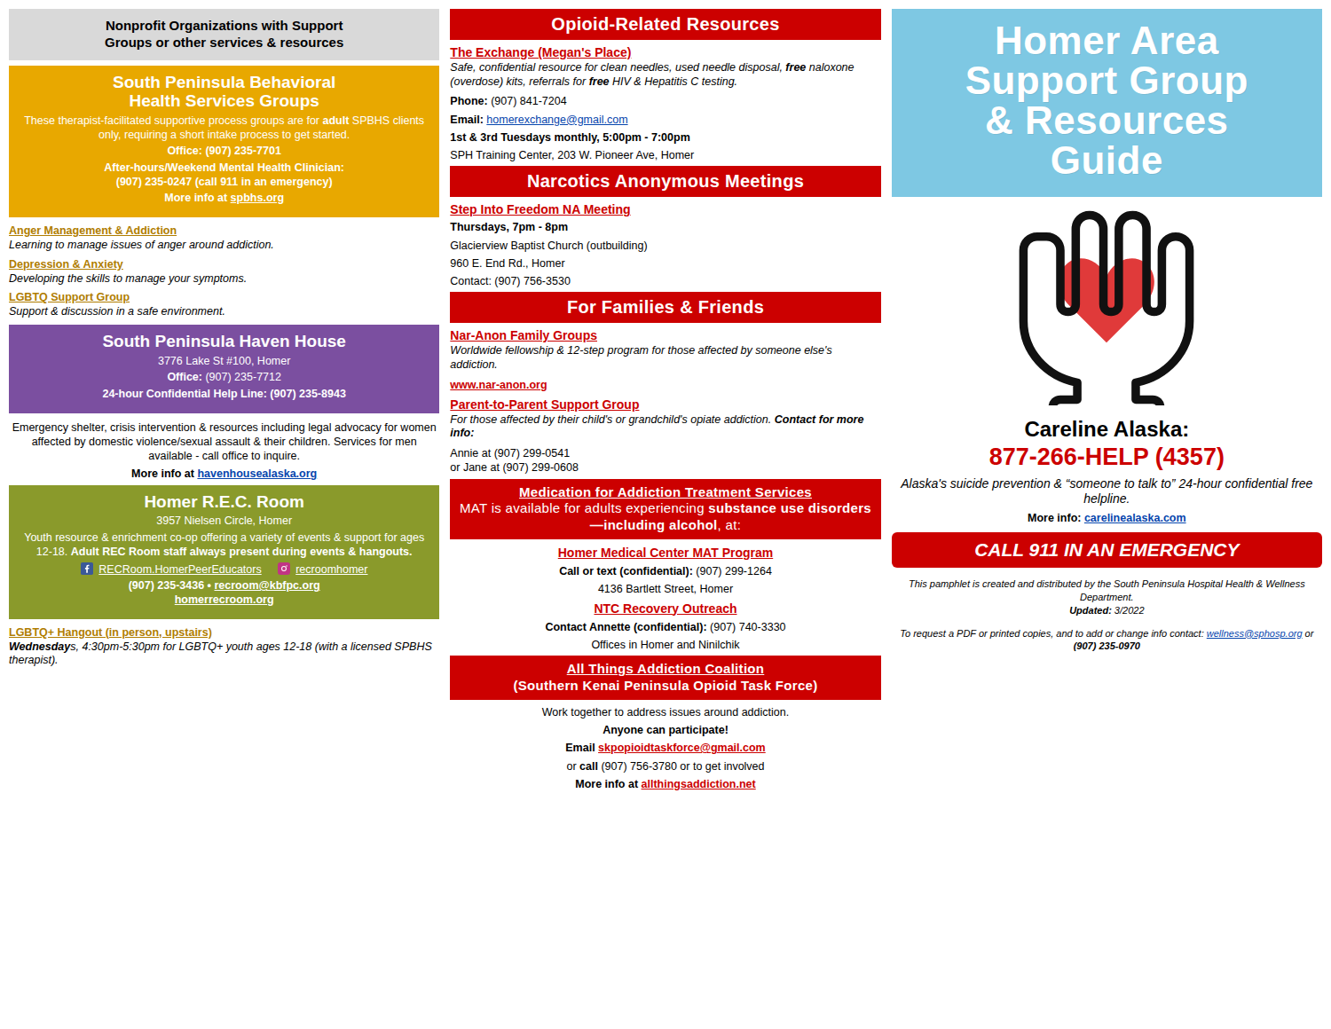Nonprofit Organizations with Support
Groups or other services & resources
South Peninsula Behavioral
Health Services Groups
These therapist-facilitated supportive process groups are for adult SPBHS clients only, requiring a short intake process to get started.
Office: (907) 235-7701
After-hours/Weekend Mental Health Clinician:
(907) 235-0247 (call 911 in an emergency)
More info at spbhs.org
Anger Management & Addiction
Learning to manage issues of anger around addiction.
Depression & Anxiety
Developing the skills to manage your symptoms.
LGBTQ Support Group
Support & discussion in a safe environment.
South Peninsula Haven House
3776 Lake St #100, Homer
Office: (907) 235-7712
24-hour Confidential Help Line: (907) 235-8943
Emergency shelter, crisis intervention & resources including legal advocacy for women affected by domestic violence/sexual assault & their children. Services for men available - call office to inquire.
More info at havenhousealaska.org
Homer R.E.C. Room
3957 Nielsen Circle, Homer
Youth resource & enrichment co-op offering a variety of events & support for ages 12-18. Adult REC Room staff always present during events & hangouts.
RECRoom.HomerPeerEducators recroomhomer
(907) 235-3436 • recroom@kbfpc.org
homerrecroom.org
LGBTQ+ Hangout (in person, upstairs)
Wednesdays, 4:30pm-5:30pm for LGBTQ+ youth ages 12-18 (with a licensed SPBHS therapist).
Opioid-Related Resources
The Exchange (Megan's Place)
Safe, confidential resource for clean needles, used needle disposal, free naloxone (overdose) kits, referrals for free HIV & Hepatitis C testing.
Phone: (907) 841-7204
Email: homerexchange@gmail.com
1st & 3rd Tuesdays monthly, 5:00pm - 7:00pm
SPH Training Center, 203 W. Pioneer Ave, Homer
Narcotics Anonymous Meetings
Step Into Freedom NA Meeting
Thursdays, 7pm - 8pm
Glacierview Baptist Church (outbuilding)
960 E. End Rd., Homer
Contact: (907) 756-3530
For Families & Friends
Nar-Anon Family Groups
Worldwide fellowship & 12-step program for those affected by someone else's addiction.
www.nar-anon.org
Parent-to-Parent Support Group
For those affected by their child's or grandchild's opiate addiction. Contact for more info:
Annie at (907) 299-0541
or Jane at (907) 299-0608
Medication for Addiction Treatment Services
MAT is available for adults experiencing substance use disorders—including alcohol, at:
Homer Medical Center MAT Program
Call or text (confidential): (907) 299-1264
4136 Bartlett Street, Homer
NTC Recovery Outreach
Contact Annette (confidential): (907) 740-3330
Offices in Homer and Ninilchik
All Things Addiction Coalition
(Southern Kenai Peninsula Opioid Task Force)
Work together to address issues around addiction.
Anyone can participate!
Email skpopioidtaskforce@gmail.com
or call (907) 756-3780 or to get involved
More info at allthingsaddiction.net
Homer Area
Support Group
& Resources
Guide
Careline Alaska:
877-266-HELP (4357)
Alaska's suicide prevention & “someone to talk to” 24-hour confidential free helpline.
More info: carelinealaska.com
CALL 911 IN AN EMERGENCY
This pamphlet is created and distributed by the South Peninsula Hospital Health & Wellness Department.
Updated: 3/2022
To request a PDF or printed copies, and to add or change info contact: wellness@sphosp.org or (907) 235-0970